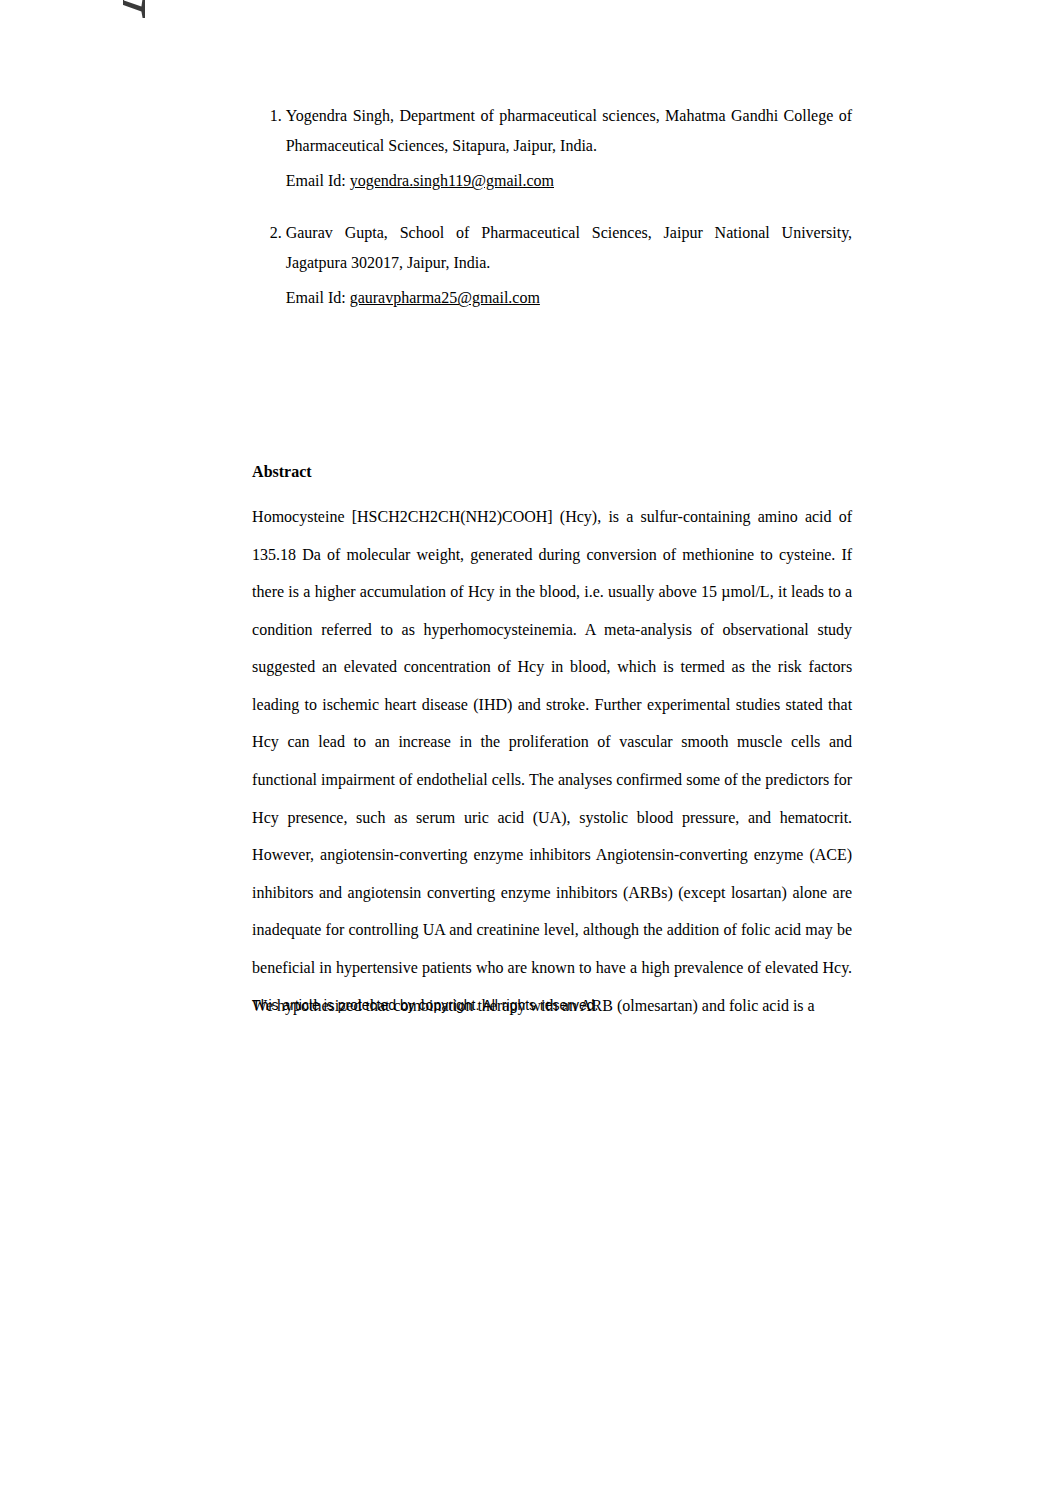Accepted Article
Yogendra Singh, Department of pharmaceutical sciences, Mahatma Gandhi College of Pharmaceutical Sciences, Sitapura, Jaipur, India.
Email Id: yogendra.singh119@gmail.com
Gaurav Gupta, School of Pharmaceutical Sciences, Jaipur National University, Jagatpura 302017, Jaipur, India.
Email Id: gauravpharma25@gmail.com
Abstract
Homocysteine [HSCH2CH2CH(NH2)COOH] (Hcy), is a sulfur-containing amino acid of 135.18 Da of molecular weight, generated during conversion of methionine to cysteine. If there is a higher accumulation of Hcy in the blood, i.e. usually above 15 µmol/L, it leads to a condition referred to as hyperhomocysteinemia. A meta-analysis of observational study suggested an elevated concentration of Hcy in blood, which is termed as the risk factors leading to ischemic heart disease (IHD) and stroke. Further experimental studies stated that Hcy can lead to an increase in the proliferation of vascular smooth muscle cells and functional impairment of endothelial cells. The analyses confirmed some of the predictors for Hcy presence, such as serum uric acid (UA), systolic blood pressure, and hematocrit. However, angiotensin-converting enzyme inhibitors Angiotensin-converting enzyme (ACE) inhibitors and angiotensin converting enzyme inhibitors (ARBs) (except losartan) alone are inadequate for controlling UA and creatinine level, although the addition of folic acid may be beneficial in hypertensive patients who are known to have a high prevalence of elevated Hcy. We hypothesized that combination therapy with an ARB (olmesartan) and folic acid is a
This article is protected by copyright. All rights reserved.